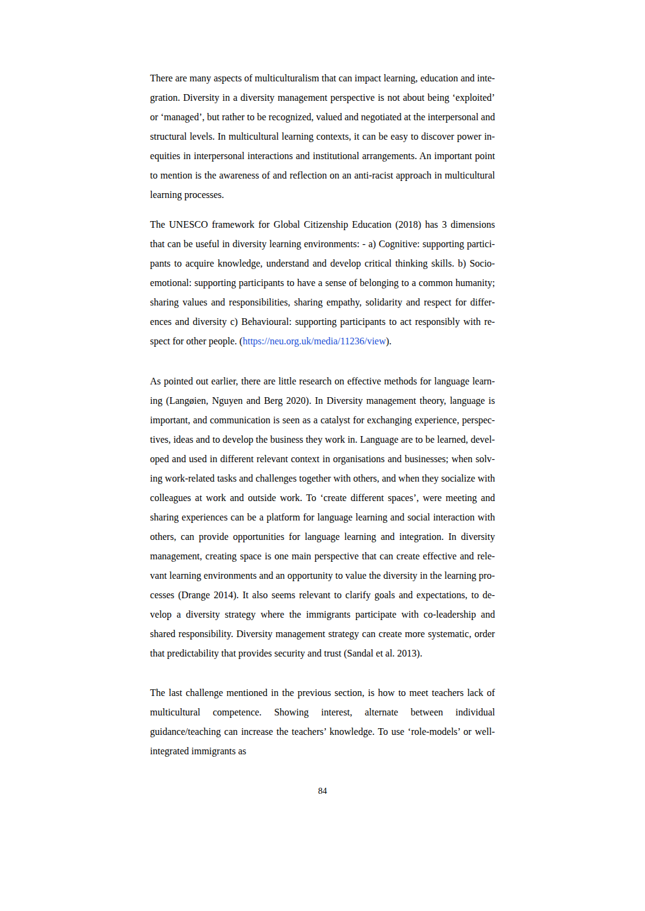There are many aspects of multiculturalism that can impact learning, education and integration. Diversity in a diversity management perspective is not about being ‘exploited’ or ‘managed’, but rather to be recognized, valued and negotiated at the interpersonal and structural levels. In multicultural learning contexts, it can be easy to discover power inequities in interpersonal interactions and institutional arrangements. An important point to mention is the awareness of and reflection on an anti-racist approach in multicultural learning processes.
The UNESCO framework for Global Citizenship Education (2018) has 3 dimensions that can be useful in diversity learning environments: - a) Cognitive: supporting participants to acquire knowledge, understand and develop critical thinking skills. b) Socio-emotional: supporting participants to have a sense of belonging to a common humanity; sharing values and responsibilities, sharing empathy, solidarity and respect for differences and diversity c) Behavioural: supporting participants to act responsibly with respect for other people. (https://neu.org.uk/media/11236/view).
As pointed out earlier, there are little research on effective methods for language learning (Langøien, Nguyen and Berg 2020). In Diversity management theory, language is important, and communication is seen as a catalyst for exchanging experience, perspectives, ideas and to develop the business they work in. Language are to be learned, developed and used in different relevant context in organisations and businesses; when solving work-related tasks and challenges together with others, and when they socialize with colleagues at work and outside work. To ‘create different spaces’, were meeting and sharing experiences can be a platform for language learning and social interaction with others, can provide opportunities for language learning and integration. In diversity management, creating space is one main perspective that can create effective and relevant learning environments and an opportunity to value the diversity in the learning processes (Drange 2014). It also seems relevant to clarify goals and expectations, to develop a diversity strategy where the immigrants participate with co-leadership and shared responsibility. Diversity management strategy can create more systematic, order that predictability that provides security and trust (Sandal et al. 2013).
The last challenge mentioned in the previous section, is how to meet teachers lack of multicultural competence. Showing interest, alternate between individual guidance/teaching can increase the teachers’ knowledge. To use ‘role-models’ or well-integrated immigrants as
84